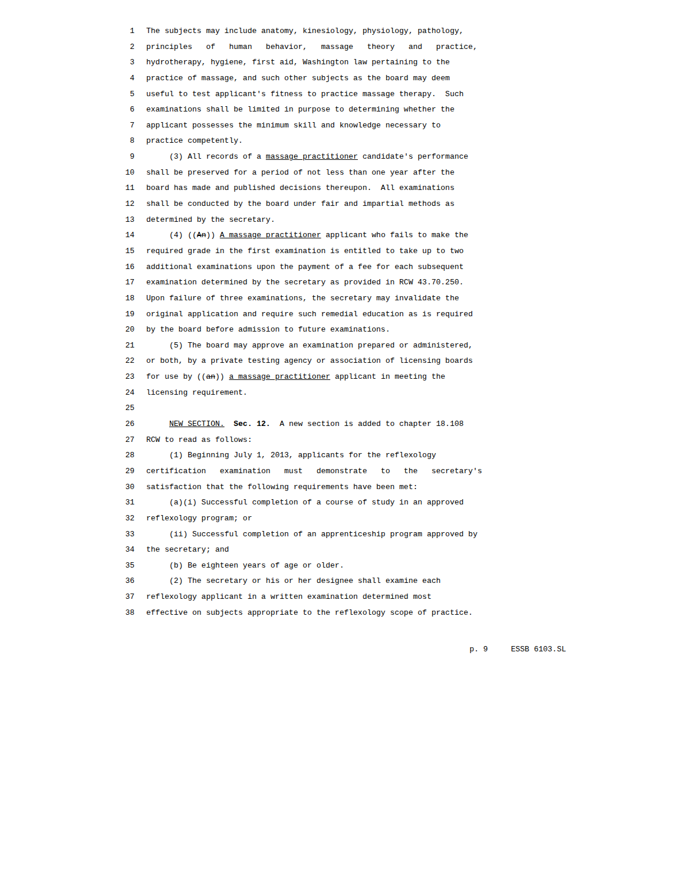The subjects may include anatomy, kinesiology, physiology, pathology,
principles of human behavior, massage theory and practice,
hydrotherapy, hygiene, first aid, Washington law pertaining to the
practice of massage, and such other subjects as the board may deem
useful to test applicant's fitness to practice massage therapy. Such
examinations shall be limited in purpose to determining whether the
applicant possesses the minimum skill and knowledge necessary to
practice competently.
(3) All records of a massage practitioner candidate's performance
shall be preserved for a period of not less than one year after the
board has made and published decisions thereupon. All examinations
shall be conducted by the board under fair and impartial methods as
determined by the secretary.
(4) ((An)) A massage practitioner applicant who fails to make the
required grade in the first examination is entitled to take up to two
additional examinations upon the payment of a fee for each subsequent
examination determined by the secretary as provided in RCW 43.70.250.
Upon failure of three examinations, the secretary may invalidate the
original application and require such remedial education as is required
by the board before admission to future examinations.
(5) The board may approve an examination prepared or administered,
or both, by a private testing agency or association of licensing boards
for use by ((an)) a massage practitioner applicant in meeting the
licensing requirement.
NEW SECTION. Sec. 12. A new section is added to chapter 18.108
RCW to read as follows:
(1) Beginning July 1, 2013, applicants for the reflexology
certification examination must demonstrate to the secretary's
satisfaction that the following requirements have been met:
(a)(i) Successful completion of a course of study in an approved
reflexology program; or
(ii) Successful completion of an apprenticeship program approved by
the secretary; and
(b) Be eighteen years of age or older.
(2) The secretary or his or her designee shall examine each
reflexology applicant in a written examination determined most
effective on subjects appropriate to the reflexology scope of practice.
p. 9 ESSB 6103.SL